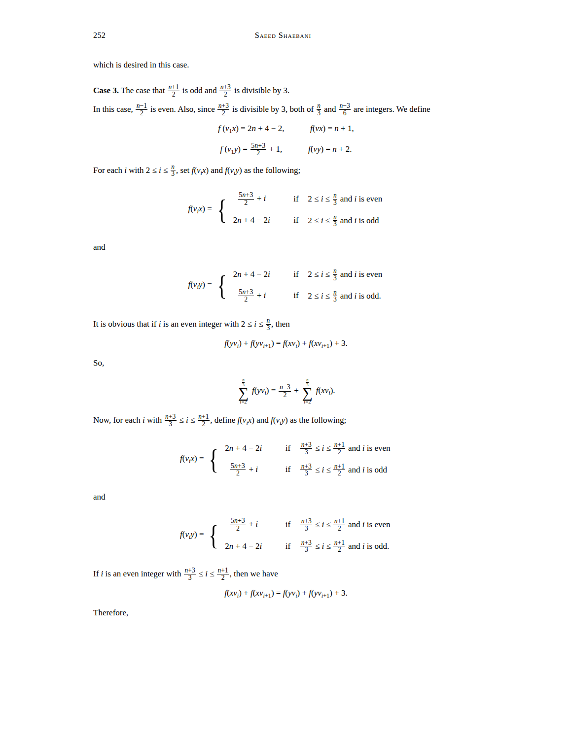252
Saeed Shaebani
which is desired in this case.
Case 3. The case that n+12 is odd and n+32 is divisible by 3.
In this case, n−12 is even. Also, since n+32 is divisible by 3, both of n 3 and n−36 are integers. We define
f (v1x) = 2n + 4 − 2, f(vx) = n + 1,
f (v1y) = 5n+32 + 1, f(vy) = n + 2.
For each i with 2 ≤ i ≤ n 3, set f(vix) and f(viy) as the following;
f(vix) = {
| 5 n +3 2 + i | if | 2 ≤ i ≤ n 3 and i is even |
| 2 n + 4 − 2 i | if | 2 ≤ i ≤ n 3 and i is odd |
and
f(viy) = {
| 2 n + 4 − 2 i | if | 2 ≤ i ≤ n 3 and i is even |
| 5 n +3 2 + i | if | 2 ≤ i ≤ n 3 and i is odd. |
It is obvious that if i is an even integer with 2 ≤ i ≤ n 3, then
f(yvi) + f(yvi+1) = f(xvi) + f(xvi+1) + 3.
So,
n 3 ∑ i=2 f(yvi) = n−32 + n 3 ∑ i=2 f(xvi).
Now, for each i with n+33 ≤ i ≤ n+12, define f(vix) and f(viy) as the following;
f(vix) = {
| 2 n + 4 − 2 i | if | n +3 3 ≤ i ≤ n +1 2 and i is even |
| 5 n +3 2 + i | if | n +3 3 ≤ i ≤ n +1 2 and i is odd |
and
f(viy) = {
| 5 n +3 2 + i | if | n +3 3 ≤ i ≤ n +1 2 and i is even |
| 2 n + 4 − 2 i | if | n +3 3 ≤ i ≤ n +1 2 and i is odd. |
If i is an even integer with n+33 ≤ i ≤ n+12, then we have
f(xvi) + f(xvi+1) = f(yvi) + f(yvi+1) + 3.
Therefore,